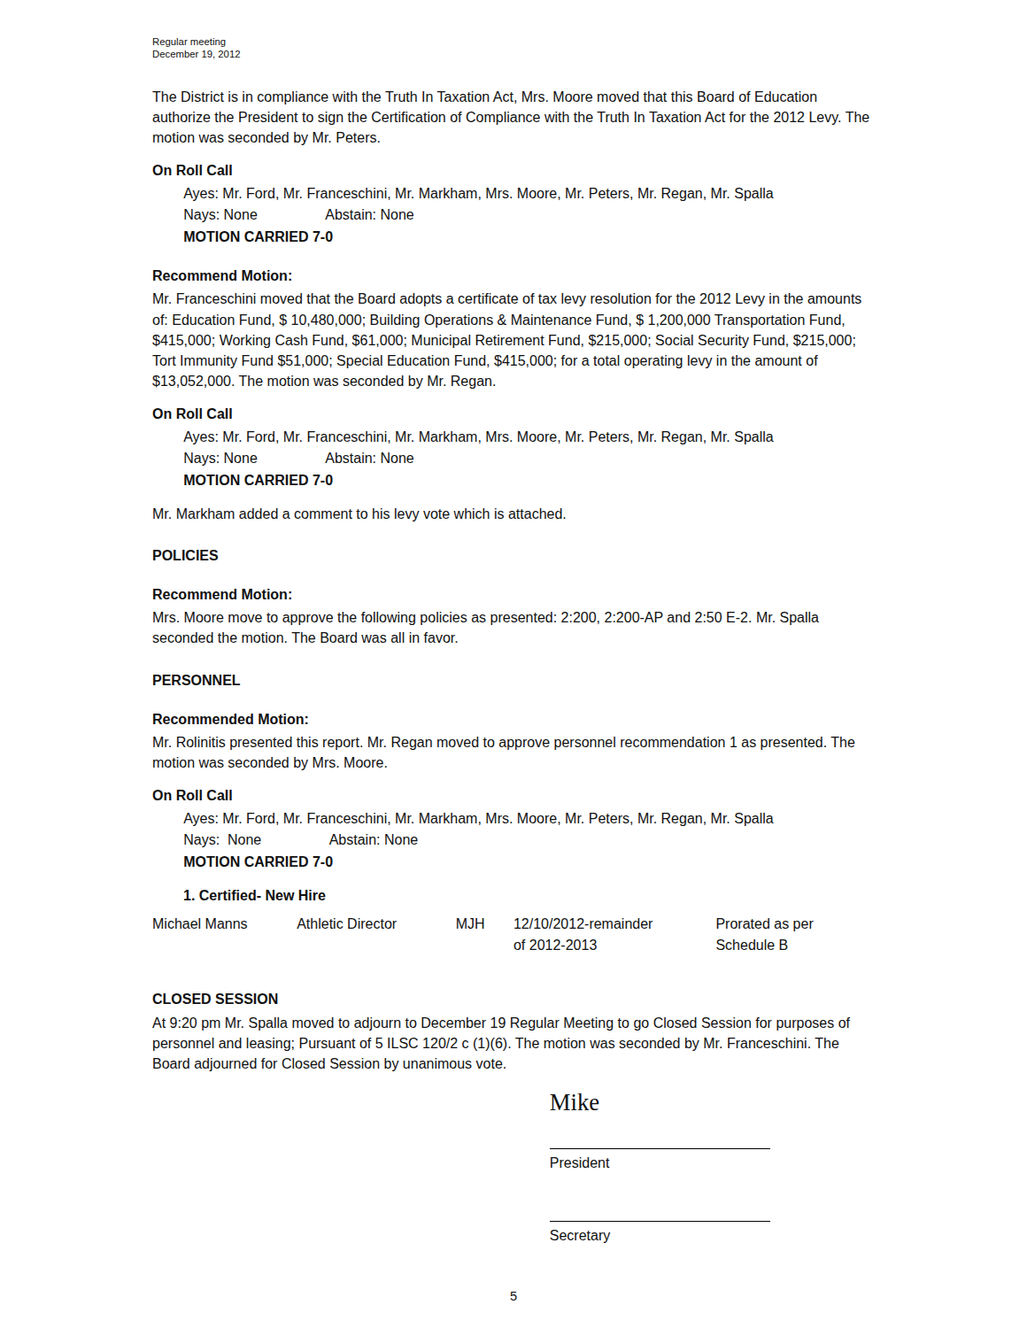Regular meeting
December 19, 2012
The District is in compliance with the Truth In Taxation Act, Mrs. Moore moved that this Board of Education authorize the President to sign the Certification of Compliance with the Truth In Taxation Act for the 2012 Levy. The motion was seconded by Mr. Peters.
On Roll Call
Ayes: Mr. Ford, Mr. Franceschini, Mr. Markham, Mrs. Moore, Mr. Peters, Mr. Regan, Mr. Spalla
Nays: None Abstain: None
MOTION CARRIED 7-0
Recommend Motion:
Mr. Franceschini moved that the Board adopts a certificate of tax levy resolution for the 2012 Levy in the amounts of: Education Fund, $ 10,480,000; Building Operations & Maintenance Fund, $ 1,200,000 Transportation Fund, $415,000; Working Cash Fund, $61,000; Municipal Retirement Fund, $215,000; Social Security Fund, $215,000; Tort Immunity Fund $51,000; Special Education Fund, $415,000; for a total operating levy in the amount of $13,052,000. The motion was seconded by Mr. Regan.
On Roll Call
Ayes: Mr. Ford, Mr. Franceschini, Mr. Markham, Mrs. Moore, Mr. Peters, Mr. Regan, Mr. Spalla
Nays: None Abstain: None
MOTION CARRIED 7-0
Mr. Markham added a comment to his levy vote which is attached.
Policies
Recommend Motion:
Mrs. Moore move to approve the following policies as presented: 2:200, 2:200-AP and 2:50 E-2. Mr. Spalla seconded the motion. The Board was all in favor.
Personnel
Recommended Motion:
Mr. Rolinitis presented this report. Mr. Regan moved to approve personnel recommendation 1 as presented. The motion was seconded by Mrs. Moore.
On Roll Call
Ayes: Mr. Ford, Mr. Franceschini, Mr. Markham, Mrs. Moore, Mr. Peters, Mr. Regan, Mr. Spalla
Nays: None Abstain: None
MOTION CARRIED 7-0
Certified- New Hire
| Michael Manns | Athletic Director | MJH | 12/10/2012-remainder of 2012-2013 | Prorated as per Schedule B |
Closed Session
At 9:20 pm Mr. Spalla moved to adjourn to December 19 Regular Meeting to go Closed Session for purposes of personnel and leasing; Pursuant of 5 ILSC 120/2 c (1)(6). The motion was seconded by Mr. Franceschini. The Board adjourned for Closed Session by unanimous vote.
Mike
President
Secretary
5